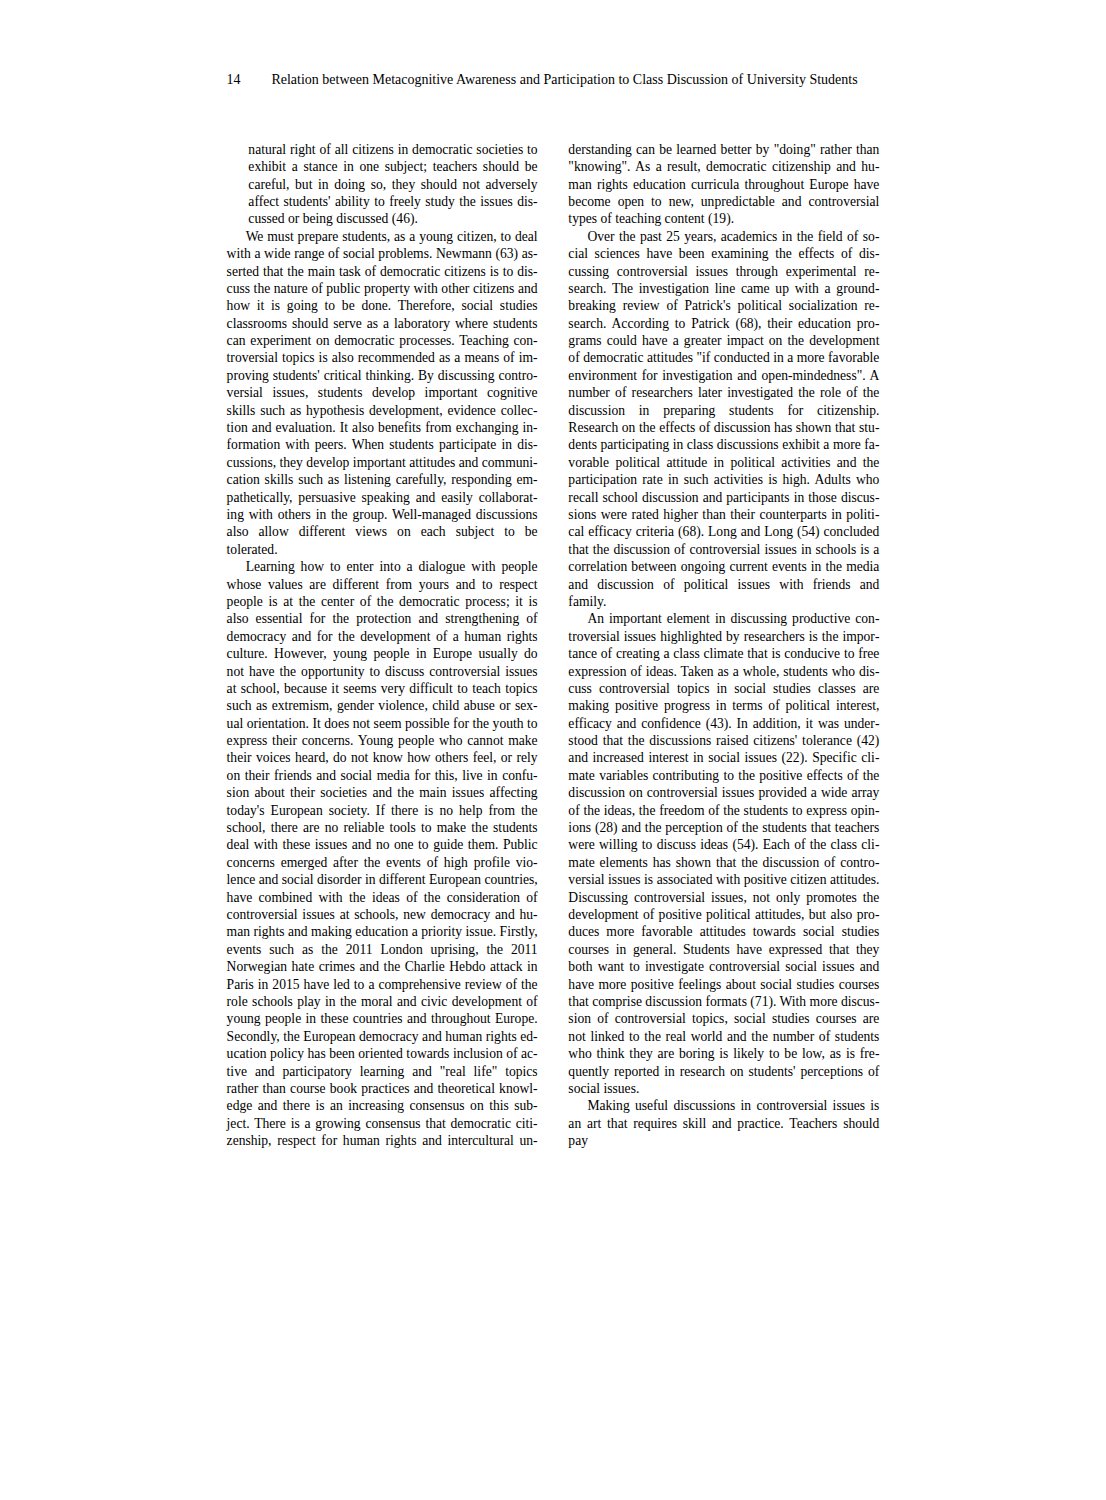14 Relation between Metacognitive Awareness and Participation to Class Discussion of University Students
natural right of all citizens in democratic societies to exhibit a stance in one subject; teachers should be careful, but in doing so, they should not adversely affect students' ability to freely study the issues discussed or being discussed (46).
We must prepare students, as a young citizen, to deal with a wide range of social problems. Newmann (63) asserted that the main task of democratic citizens is to discuss the nature of public property with other citizens and how it is going to be done. Therefore, social studies classrooms should serve as a laboratory where students can experiment on democratic processes. Teaching controversial topics is also recommended as a means of improving students' critical thinking. By discussing controversial issues, students develop important cognitive skills such as hypothesis development, evidence collection and evaluation. It also benefits from exchanging information with peers. When students participate in discussions, they develop important attitudes and communication skills such as listening carefully, responding empathetically, persuasive speaking and easily collaborating with others in the group. Well-managed discussions also allow different views on each subject to be tolerated.
Learning how to enter into a dialogue with people whose values are different from yours and to respect people is at the center of the democratic process; it is also essential for the protection and strengthening of democracy and for the development of a human rights culture. However, young people in Europe usually do not have the opportunity to discuss controversial issues at school, because it seems very difficult to teach topics such as extremism, gender violence, child abuse or sexual orientation. It does not seem possible for the youth to express their concerns. Young people who cannot make their voices heard, do not know how others feel, or rely on their friends and social media for this, live in confusion about their societies and the main issues affecting today's European society. If there is no help from the school, there are no reliable tools to make the students deal with these issues and no one to guide them. Public concerns emerged after the events of high profile violence and social disorder in different European countries, have combined with the ideas of the consideration of controversial issues at schools, new democracy and human rights and making education a priority issue. Firstly, events such as the 2011 London uprising, the 2011 Norwegian hate crimes and the Charlie Hebdo attack in Paris in 2015 have led to a comprehensive review of the role schools play in the moral and civic development of young people in these countries and throughout Europe. Secondly, the European democracy and human rights education policy has been oriented towards inclusion of active and participatory learning and "real life" topics rather than course book practices and theoretical knowledge and there is an increasing consensus on this subject. There is a growing consensus that democratic citizenship, respect for human rights and intercultural understanding can be learned better by "doing" rather than "knowing". As a result, democratic citizenship and human rights education curricula throughout Europe have become open to new, unpredictable and controversial types of teaching content (19).
Over the past 25 years, academics in the field of social sciences have been examining the effects of discussing controversial issues through experimental research. The investigation line came up with a groundbreaking review of Patrick's political socialization research. According to Patrick (68), their education programs could have a greater impact on the development of democratic attitudes "if conducted in a more favorable environment for investigation and open-mindedness". A number of researchers later investigated the role of the discussion in preparing students for citizenship. Research on the effects of discussion has shown that students participating in class discussions exhibit a more favorable political attitude in political activities and the participation rate in such activities is high. Adults who recall school discussion and participants in those discussions were rated higher than their counterparts in political efficacy criteria (68). Long and Long (54) concluded that the discussion of controversial issues in schools is a correlation between ongoing current events in the media and discussion of political issues with friends and family.
An important element in discussing productive controversial issues highlighted by researchers is the importance of creating a class climate that is conducive to free expression of ideas. Taken as a whole, students who discuss controversial topics in social studies classes are making positive progress in terms of political interest, efficacy and confidence (43). In addition, it was understood that the discussions raised citizens' tolerance (42) and increased interest in social issues (22). Specific climate variables contributing to the positive effects of the discussion on controversial issues provided a wide array of the ideas, the freedom of the students to express opinions (28) and the perception of the students that teachers were willing to discuss ideas (54). Each of the class climate elements has shown that the discussion of controversial issues is associated with positive citizen attitudes. Discussing controversial issues, not only promotes the development of positive political attitudes, but also produces more favorable attitudes towards social studies courses in general. Students have expressed that they both want to investigate controversial social issues and have more positive feelings about social studies courses that comprise discussion formats (71). With more discussion of controversial topics, social studies courses are not linked to the real world and the number of students who think they are boring is likely to be low, as is frequently reported in research on students' perceptions of social issues.
Making useful discussions in controversial issues is an art that requires skill and practice. Teachers should pay